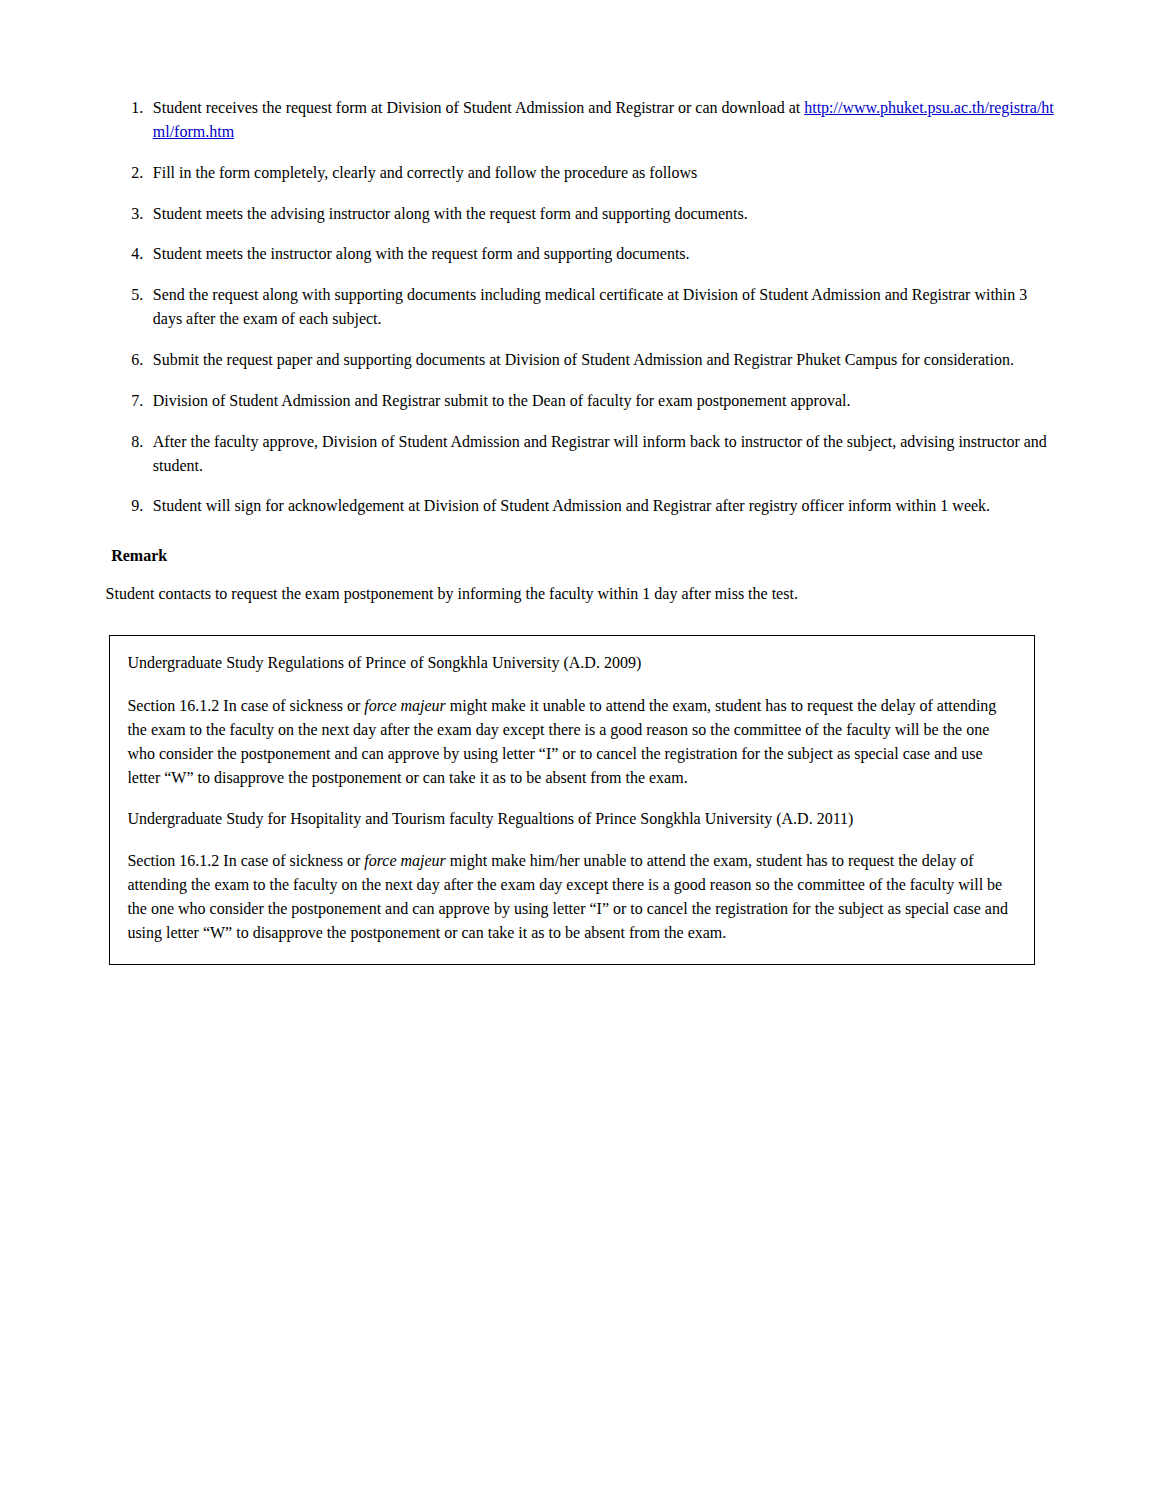Student receives the request form at Division of Student Admission and Registrar or can download at http://www.phuket.psu.ac.th/registra/html/form.htm
Fill in the form completely, clearly and correctly and follow the procedure as follows
Student meets the advising instructor along with the request form and supporting documents.
Student meets the instructor along with the request form and supporting documents.
Send the request along with supporting documents including medical certificate at Division of Student Admission and Registrar within 3 days after the exam of each subject.
Submit the request paper and supporting documents at Division of Student Admission and Registrar Phuket Campus for consideration.
Division of Student Admission and Registrar submit to the Dean of faculty for exam postponement approval.
After the faculty approve, Division of Student Admission and Registrar will inform back to instructor of the subject, advising instructor and student.
Student will sign for acknowledgement at Division of Student Admission and Registrar after registry officer inform within 1 week.
Remark
Student contacts to request the exam postponement by informing the faculty within 1 day after miss the test.
Undergraduate Study Regulations of Prince of Songkhla University (A.D. 2009)
Section 16.1.2 In case of sickness or force majeur might make it unable to attend the exam, student has to request the delay of attending the exam to the faculty on the next day after the exam day except there is a good reason so the committee of the faculty will be the one who consider the postponement and can approve by using letter “I” or to cancel the registration for the subject as special case and use letter “W” to disapprove the postponement or can take it as to be absent from the exam.
Undergraduate Study for Hsopitality and Tourism faculty Regualtions of Prince Songkhla University (A.D. 2011)
Section 16.1.2 In case of sickness or force majeur might make him/her unable to attend the exam, student has to request the delay of attending the exam to the faculty on the next day after the exam day except there is a good reason so the committee of the faculty will be the one who consider the postponement and can approve by using letter “I” or to cancel the registration for the subject as special case and using letter “W” to disapprove the postponement or can take it as to be absent from the exam.